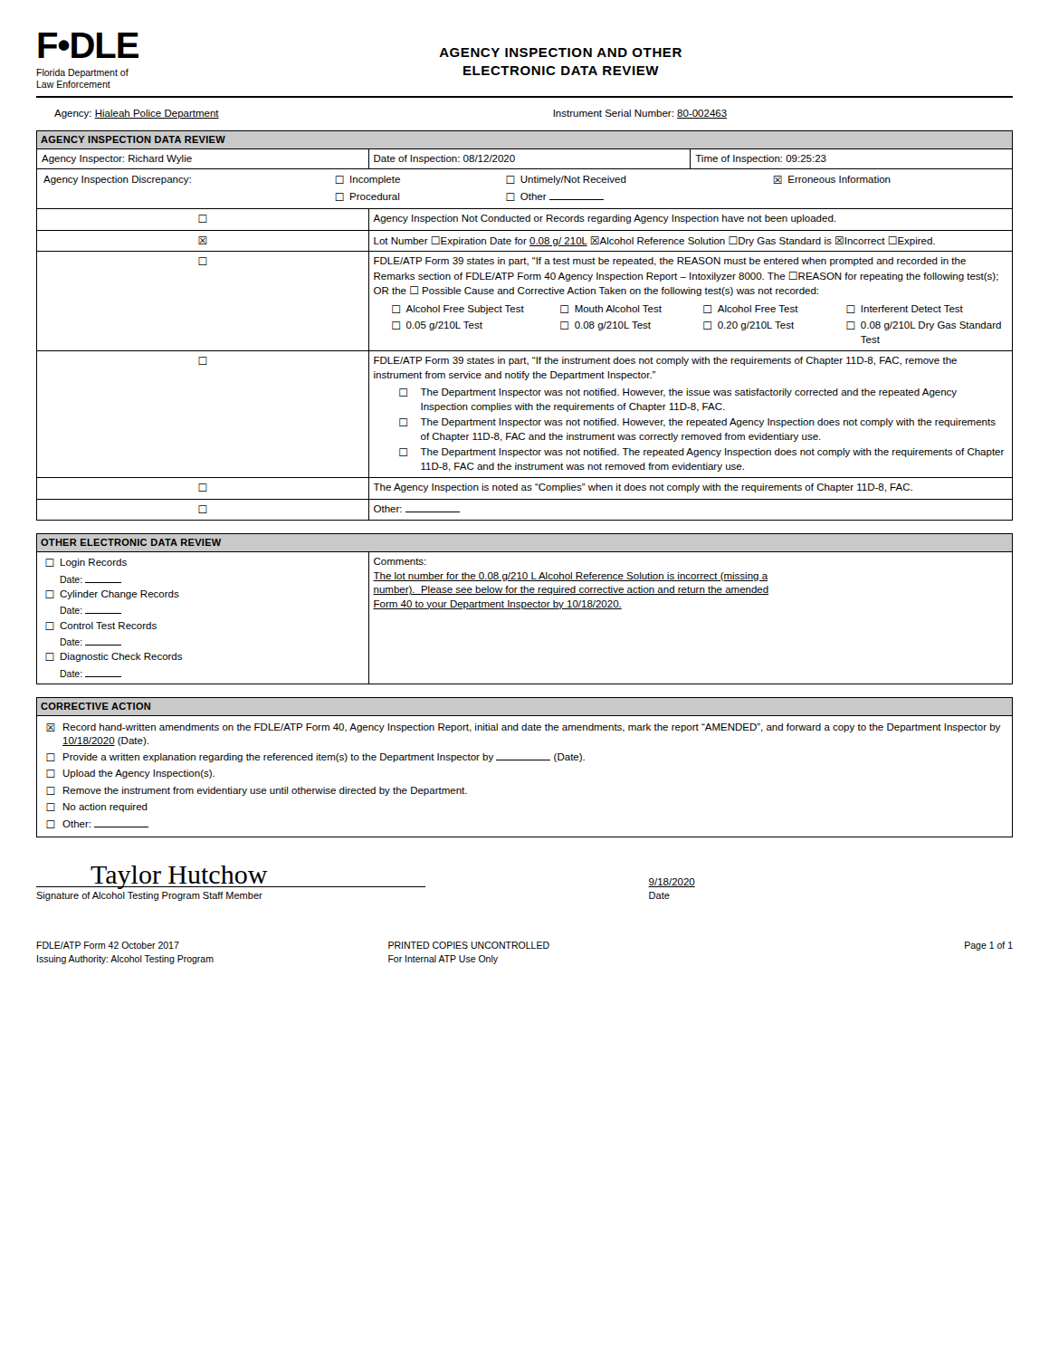F•DLE
Florida Department of
Law Enforcement
AGENCY INSPECTION AND OTHER
ELECTRONIC DATA REVIEW
Agency: Hialeah Police Department
Instrument Serial Number: 80-002463
AGENCY INSPECTION DATA REVIEW
| Agency Inspector: Richard Wylie | Date of Inspection: 08/12/2020 | Time of Inspection: 09:25:23 |
| / Agency Inspection Discrepancy: / ☐ / Incomplete / ☐ / Untimely/Not Received / ☒ / Erroneous Information / / / ☐ / Procedural / ☐ / Other / / / |
| ☐ | Agency Inspection Not Conducted or Records regarding Agency Inspection have not been uploaded. |
| ☒ | Lot Number ☐ Expiration Date for 0.08 g/ 210L ☒ Alcohol Reference Solution ☐ Dry Gas Standard is ☒ Incorrect ☐ Expired. |
| ☐ | FDLE/ATP Form 39 states in part, “If a test must be repeated, the REASON must be entered when prompted and recorded in the Remarks section of FDLE/ATP Form 40 Agency Inspection Report – Intoxilyzer 8000. The ☐ REASON for repeating the following test(s); OR the ☐ Possible Cause and Corrective Action Taken on the following test(s) was not recorded: / ☐ / Alcohol Free Subject Test / ☐ / Mouth Alcohol Test / ☐ / Alcohol Free Test / ☐ / Interferent Detect Test / / ☐ / 0.05 g/210L Test / ☐ / 0.08 g/210L Test / ☐ / 0.20 g/210L Test / ☐ / 0.08 g/210L Dry Gas Standard Test / |
| ☐ | FDLE/ATP Form 39 states in part, “If the instrument does not comply with the requirements of Chapter 11D-8, FAC, remove the instrument from service and notify the Department Inspector.” / ☐ / The Department Inspector was not notified. However, the issue was satisfactorily corrected and the repeated Agency Inspection complies with the requirements of Chapter 11D-8, FAC. / / ☐ / The Department Inspector was not notified. However, the repeated Agency Inspection does not comply with the requirements of Chapter 11D-8, FAC and the instrument was correctly removed from evidentiary use. / / ☐ / The Department Inspector was not notified. The repeated Agency Inspection does not comply with the requirements of Chapter 11D-8, FAC and the instrument was not removed from evidentiary use. / |
| ☐ | The Agency Inspection is noted as “Complies” when it does not comply with the requirements of Chapter 11D-8, FAC. |
| ☐ | Other: |
OTHER ELECTRONIC DATA REVIEW
| / ☐ / Login Records / / / Date: / / ☐ / Cylinder Change Records / / / Date: / / ☐ / Control Test Records / / / Date: / / ☐ / Diagnostic Check Records / / / Date: / | Comments: The lot number for the 0.08 g/210 L Alcohol Reference Solution is incorrect (missing a number). Please see below for the required corrective action and return the amended Form 40 to your Department Inspector by 10/18/2020. |
CORRECTIVE ACTION
| ☒ | Record hand-written amendments on the FDLE/ATP Form 40, Agency Inspection Report, initial and date the amendments, mark the report “AMENDED”, and forward a copy to the Department Inspector by 10/18/2020 (Date). |
| ☐ | Provide a written explanation regarding the referenced item(s) to the Department Inspector by (Date). |
| ☐ | Upload the Agency Inspection(s). |
| ☐ | Remove the instrument from evidentiary use until otherwise directed by the Department. |
| ☐ | No action required |
| ☐ | Other: |
Taylor Hutchow
Signature of Alcohol Testing Program Staff Member
9/18/2020
Date
FDLE/ATP Form 42 October 2017
Issuing Authority: Alcohol Testing Program
PRINTED COPIES UNCONTROLLED
For Internal ATP Use Only
Page 1 of 1